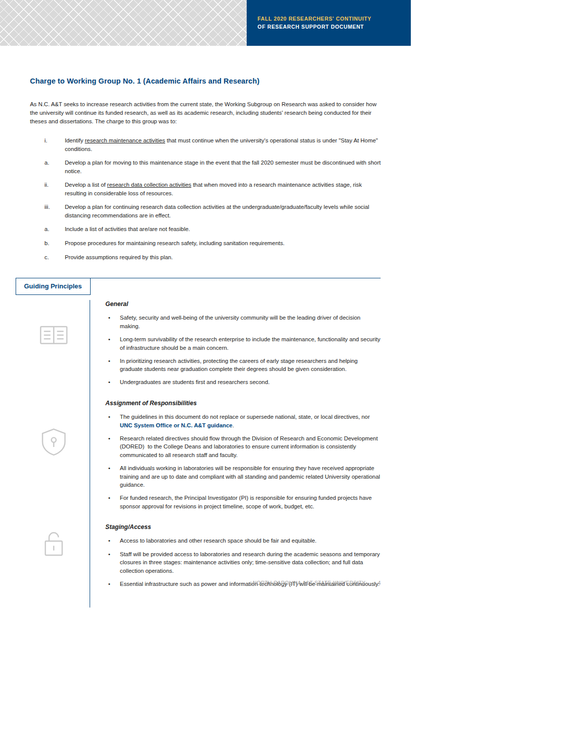Fall 2020 Researchers' Continuity
of Research Support Document
Charge to Working Group No. 1 (Academic Affairs and Research)
As N.C. A&T seeks to increase research activities from the current state, the Working Subgroup on Research was asked to consider how the university will continue its funded research, as well as its academic research, including students' research being conducted for their theses and dissertations. The charge to this group was to:
i. Identify research maintenance activities that must continue when the university's operational status is under "Stay At Home" conditions.
a. Develop a plan for moving to this maintenance stage in the event that the fall 2020 semester must be discontinued with short notice.
ii. Develop a list of research data collection activities that when moved into a research maintenance activities stage, risk resulting in considerable loss of resources.
iii. Develop a plan for continuing research data collection activities at the undergraduate/graduate/faculty levels while social distancing recommendations are in effect.
a. Include a list of activities that are/are not feasible.
b. Propose procedures for maintaining research safety, including sanitation requirements.
c. Provide assumptions required by this plan.
Guiding Principles
General
•Safety, security and well-being of the university community will be the leading driver of decision making.
•Long-term survivability of the research enterprise to include the maintenance, functionality and security of infrastructure should be a main concern.
•In prioritizing research activities, protecting the careers of early stage researchers and helping graduate students near graduation complete their degrees should be given consideration.
•Undergraduates are students first and researchers second.
Assignment of Responsibilities
•The guidelines in this document do not replace or supersede national, state, or local directives, nor UNC System Office or N.C. A&T guidance.
•Research related directives should flow through the Division of Research and Economic Development (DORED) to the College Deans and laboratories to ensure current information is consistently communicated to all research staff and faculty.
•All individuals working in laboratories will be responsible for ensuring they have received appropriate training and are up to date and compliant with all standing and pandemic related University operational guidance.
•For funded research, the Principal Investigator (PI) is responsible for ensuring funded projects have sponsor approval for revisions in project timeline, scope of work, budget, etc.
Staging/Access
•Access to laboratories and other research space should be fair and equitable.
•Staff will be provided access to laboratories and research during the academic seasons and temporary closures in three stages: maintenance activities only; time-sensitive data collection; and full data collection operations.
•Essential infrastructure such as power and information technology (IT) will be maintained continuously.
North Carolina A&T State University 4